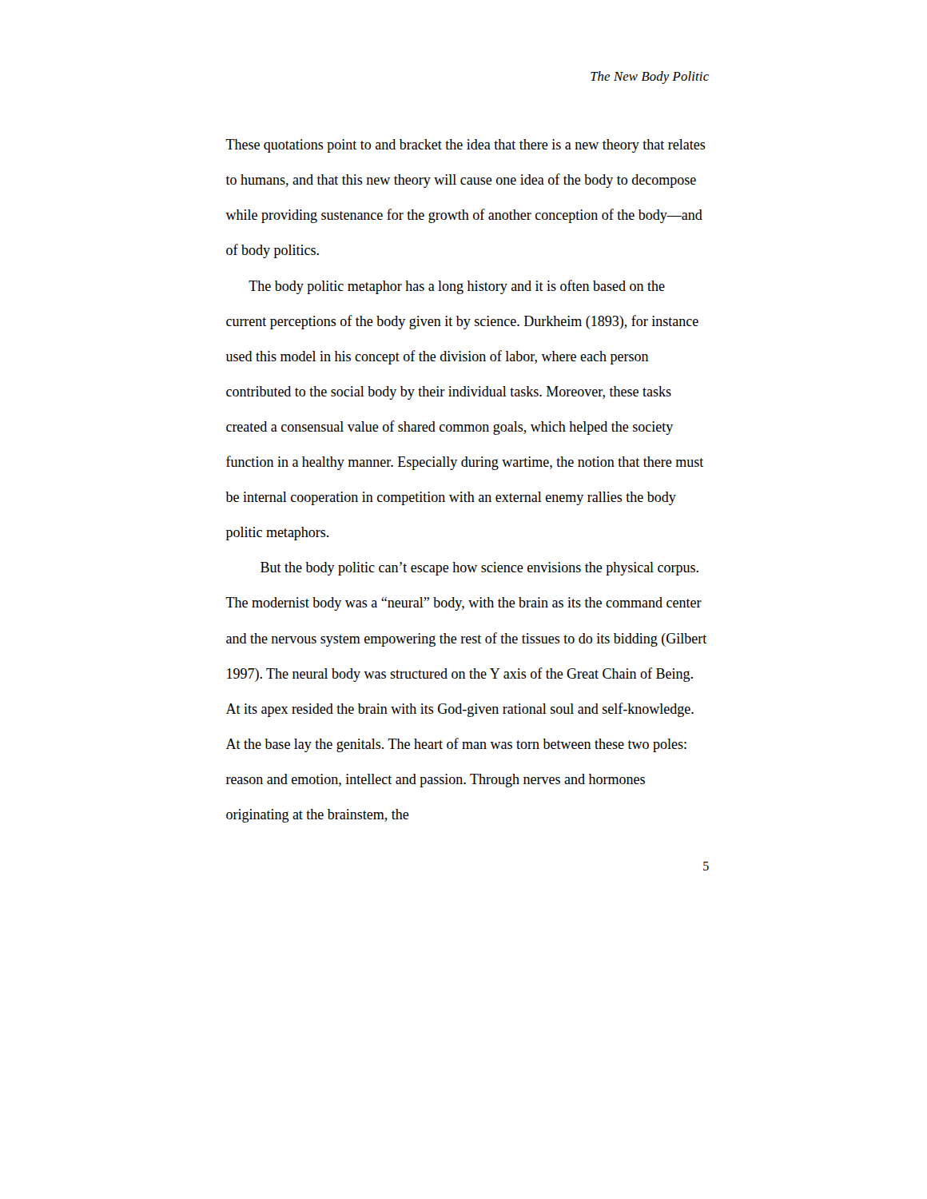The New Body Politic
These quotations point to and bracket the idea that there is a new theory that relates to humans, and that this new theory will cause one idea of the body to decompose while providing sustenance for the growth of another conception of the body—and of body politics.
The body politic metaphor has a long history and it is often based on the current perceptions of the body given it by science. Durkheim (1893), for instance used this model in his concept of the division of labor, where each person contributed to the social body by their individual tasks. Moreover, these tasks created a consensual value of shared common goals, which helped the society function in a healthy manner. Especially during wartime, the notion that there must be internal cooperation in competition with an external enemy rallies the body politic metaphors.
But the body politic can’t escape how science envisions the physical corpus. The modernist body was a “neural” body, with the brain as its the command center and the nervous system empowering the rest of the tissues to do its bidding (Gilbert 1997). The neural body was structured on the Y axis of the Great Chain of Being. At its apex resided the brain with its God-given rational soul and self-knowledge. At the base lay the genitals. The heart of man was torn between these two poles: reason and emotion, intellect and passion. Through nerves and hormones originating at the brainstem, the
5